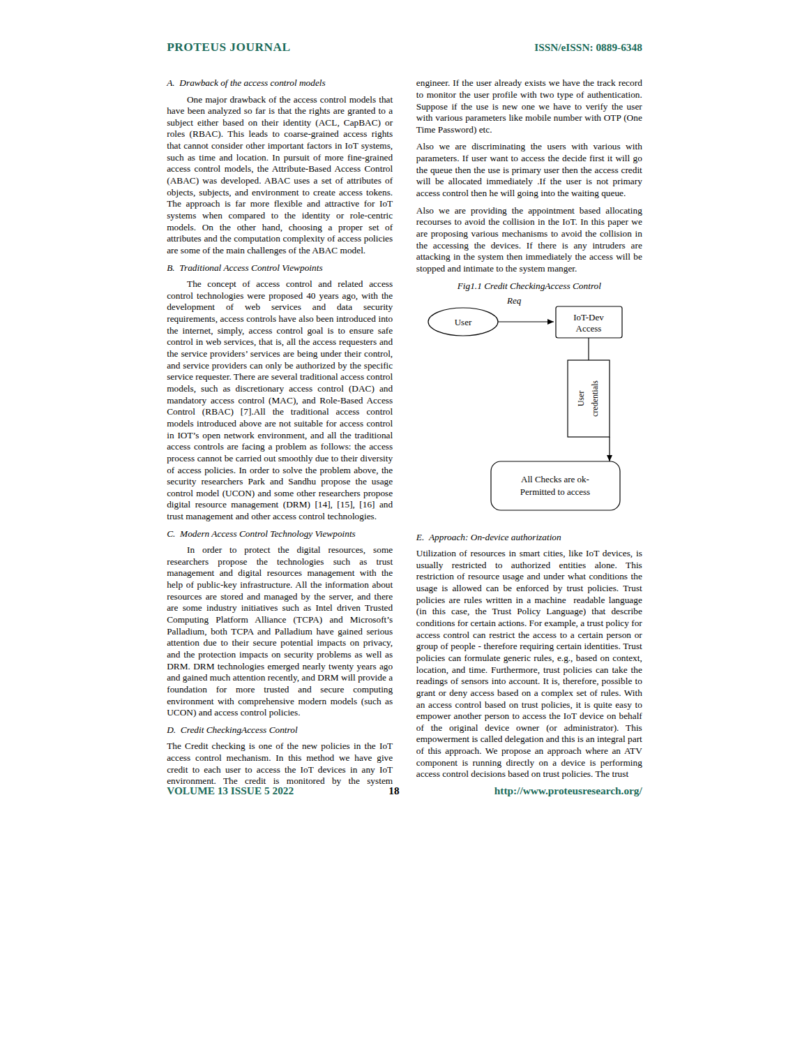PROTEUS JOURNAL
ISSN/eISSN: 0889-6348
A. Drawback of the access control models
One major drawback of the access control models that have been analyzed so far is that the rights are granted to a subject either based on their identity (ACL, CapBAC) or roles (RBAC). This leads to coarse-grained access rights that cannot consider other important factors in IoT systems, such as time and location. In pursuit of more fine-grained access control models, the Attribute-Based Access Control (ABAC) was developed. ABAC uses a set of attributes of objects, subjects, and environment to create access tokens. The approach is far more flexible and attractive for IoT systems when compared to the identity or role-centric models. On the other hand, choosing a proper set of attributes and the computation complexity of access policies are some of the main challenges of the ABAC model.
B. Traditional Access Control Viewpoints
The concept of access control and related access control technologies were proposed 40 years ago, with the development of web services and data security requirements, access controls have also been introduced into the internet, simply, access control goal is to ensure safe control in web services, that is, all the access requesters and the service providers’ services are being under their control, and service providers can only be authorized by the specific service requester. There are several traditional access control models, such as discretionary access control (DAC) and mandatory access control (MAC), and Role-Based Access Control (RBAC) [7].All the traditional access control models introduced above are not suitable for access control in IOT’s open network environment, and all the traditional access controls are facing a problem as follows: the access process cannot be carried out smoothly due to their diversity of access policies. In order to solve the problem above, the security researchers Park and Sandhu propose the usage control model (UCON) and some other researchers propose digital resource management (DRM) [14], [15], [16] and trust management and other access control technologies.
C. Modern Access Control Technology Viewpoints
In order to protect the digital resources, some researchers propose the technologies such as trust management and digital resources management with the help of public-key infrastructure. All the information about resources are stored and managed by the server, and there are some industry initiatives such as Intel driven Trusted Computing Platform Alliance (TCPA) and Microsoft’s Palladium, both TCPA and Palladium have gained serious attention due to their secure potential impacts on privacy, and the protection impacts on security problems as well as DRM. DRM technologies emerged nearly twenty years ago and gained much attention recently, and DRM will provide a foundation for more trusted and secure computing environment with comprehensive modern models (such as UCON) and access control policies.
D. Credit CheckingAccess Control
The Credit checking is one of the new policies in the IoT access control mechanism. In this method we have give credit to each user to access the IoT devices in any IoT environment. The credit is monitored by the system engineer. If the user already exists we have the track record to monitor the user profile with two type of authentication. Suppose if the use is new one we have to verify the user with various parameters like mobile number with OTP (One Time Password) etc.
Also we are discriminating the users with various with parameters. If user want to access the decide first it will go the queue then the use is primary user then the access credit will be allocated immediately .If the user is not primary access control then he will going into the waiting queue.
Also we are providing the appointment based allocating recourses to avoid the collision in the IoT. In this paper we are proposing various mechanisms to avoid the collision in the accessing the devices. If there is any intruders are attacking in the system then immediately the access will be stopped and intimate to the system manger.
Fig1.1 Credit CheckingAccess Control
Req User IoT-Dev Access User credentials All Checks are ok- Permitted to access
E. Approach: On-device authorization
Utilization of resources in smart cities, like IoT devices, is usually restricted to authorized entities alone. This restriction of resource usage and under what conditions the usage is allowed can be enforced by trust policies. Trust policies are rules written in a machine readable language (in this case, the Trust Policy Language) that describe conditions for certain actions. For example, a trust policy for access control can restrict the access to a certain person or group of people - therefore requiring certain identities. Trust policies can formulate generic rules, e.g., based on context, location, and time. Furthermore, trust policies can take the readings of sensors into account. It is, therefore, possible to grant or deny access based on a complex set of rules. With an access control based on trust policies, it is quite easy to empower another person to access the IoT device on behalf of the original device owner (or administrator). This empowerment is called delegation and this is an integral part of this approach. We propose an approach where an ATV component is running directly on a device is performing access control decisions based on trust policies. The trust
VOLUME 13 ISSUE 5 2022
18
http://www.proteusresearch.org/